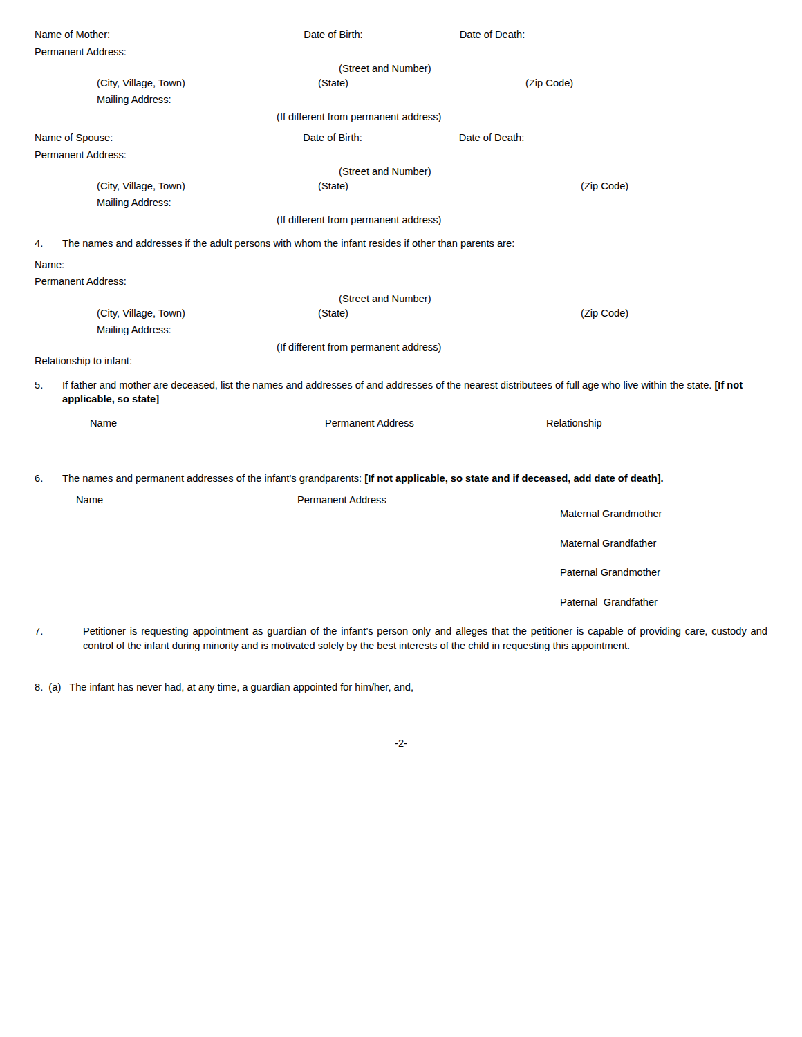Name of Mother: Date of Birth: Date of Death:
Permanent Address:
(Street and Number)
(City, Village, Town) (State) (Zip Code)
Mailing Address:
(If different from permanent address)
Name of Spouse: Date of Birth: Date of Death:
Permanent Address:
(Street and Number)
(City, Village, Town) (State) (Zip Code)
Mailing Address:
(If different from permanent address)
4. The names and addresses if the adult persons with whom the infant resides if other than parents are:
Name:
Permanent Address:
(Street and Number)
(City, Village, Town) (State) (Zip Code)
Mailing Address:
(If different from permanent address)
Relationship to infant:
5. If father and mother are deceased, list the names and addresses of and addresses of the nearest distributees of full age who live within the state. [If not applicable, so state]
Name Permanent Address Relationship
6. The names and permanent addresses of the infant’s grandparents: [If not applicable, so state and if deceased, add date of death].
Name Permanent Address
Maternal Grandmother
Maternal Grandfather
Paternal Grandmother
Paternal Grandfather
7. Petitioner is requesting appointment as guardian of the infant’s person only and alleges that the petitioner is capable of providing care, custody and control of the infant during minority and is motivated solely by the best interests of the child in requesting this appointment.
8. (a) The infant has never had, at any time, a guardian appointed for him/her, and,
-2-